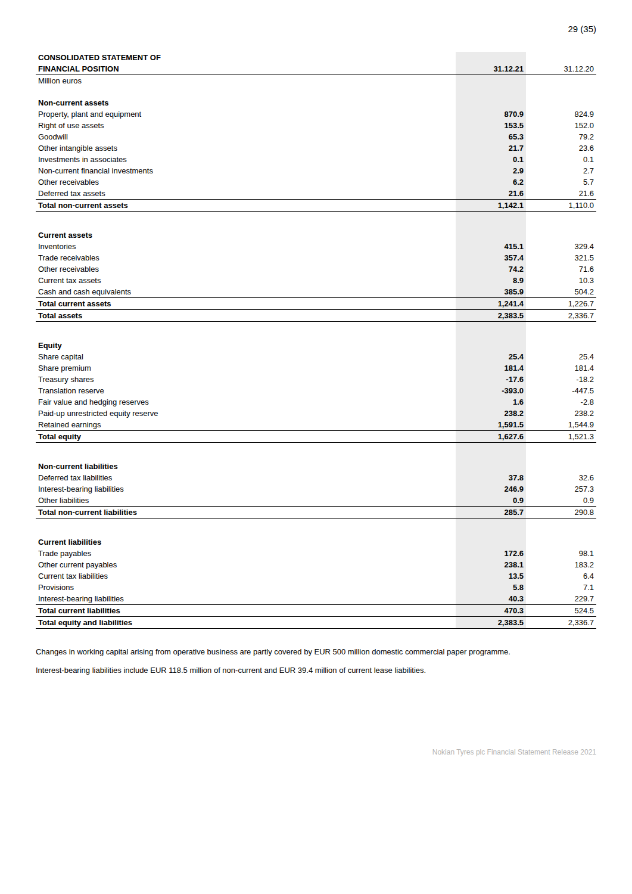29 (35)
| CONSOLIDATED STATEMENT OF | | |
| FINANCIAL POSITION | 31.12.21 | 31.12.20 |
| Million euros | | |
| Non-current assets | | |
| Property, plant and equipment | 870.9 | 824.9 |
| Right of use assets | 153.5 | 152.0 |
| Goodwill | 65.3 | 79.2 |
| Other intangible assets | 21.7 | 23.6 |
| Investments in associates | 0.1 | 0.1 |
| Non-current financial investments | 2.9 | 2.7 |
| Other receivables | 6.2 | 5.7 |
| Deferred tax assets | 21.6 | 21.6 |
| Total non-current assets | 1,142.1 | 1,110.0 |
| Current assets | | |
| Inventories | 415.1 | 329.4 |
| Trade receivables | 357.4 | 321.5 |
| Other receivables | 74.2 | 71.6 |
| Current tax assets | 8.9 | 10.3 |
| Cash and cash equivalents | 385.9 | 504.2 |
| Total current assets | 1,241.4 | 1,226.7 |
| Total assets | 2,383.5 | 2,336.7 |
| Equity | | |
| Share capital | 25.4 | 25.4 |
| Share premium | 181.4 | 181.4 |
| Treasury shares | -17.6 | -18.2 |
| Translation reserve | -393.0 | -447.5 |
| Fair value and hedging reserves | 1.6 | -2.8 |
| Paid-up unrestricted equity reserve | 238.2 | 238.2 |
| Retained earnings | 1,591.5 | 1,544.9 |
| Total equity | 1,627.6 | 1,521.3 |
| Non-current liabilities | | |
| Deferred tax liabilities | 37.8 | 32.6 |
| Interest-bearing liabilities | 246.9 | 257.3 |
| Other liabilities | 0.9 | 0.9 |
| Total non-current liabilities | 285.7 | 290.8 |
| Current liabilities | | |
| Trade payables | 172.6 | 98.1 |
| Other current payables | 238.1 | 183.2 |
| Current tax liabilities | 13.5 | 6.4 |
| Provisions | 5.8 | 7.1 |
| Interest-bearing liabilities | 40.3 | 229.7 |
| Total current liabilities | 470.3 | 524.5 |
| Total equity and liabilities | 2,383.5 | 2,336.7 |
Changes in working capital arising from operative business are partly covered by EUR 500 million domestic commercial paper programme.
Interest-bearing liabilities include EUR 118.5 million of non-current and EUR 39.4 million of current lease liabilities.
Nokian Tyres plc Financial Statement Release 2021